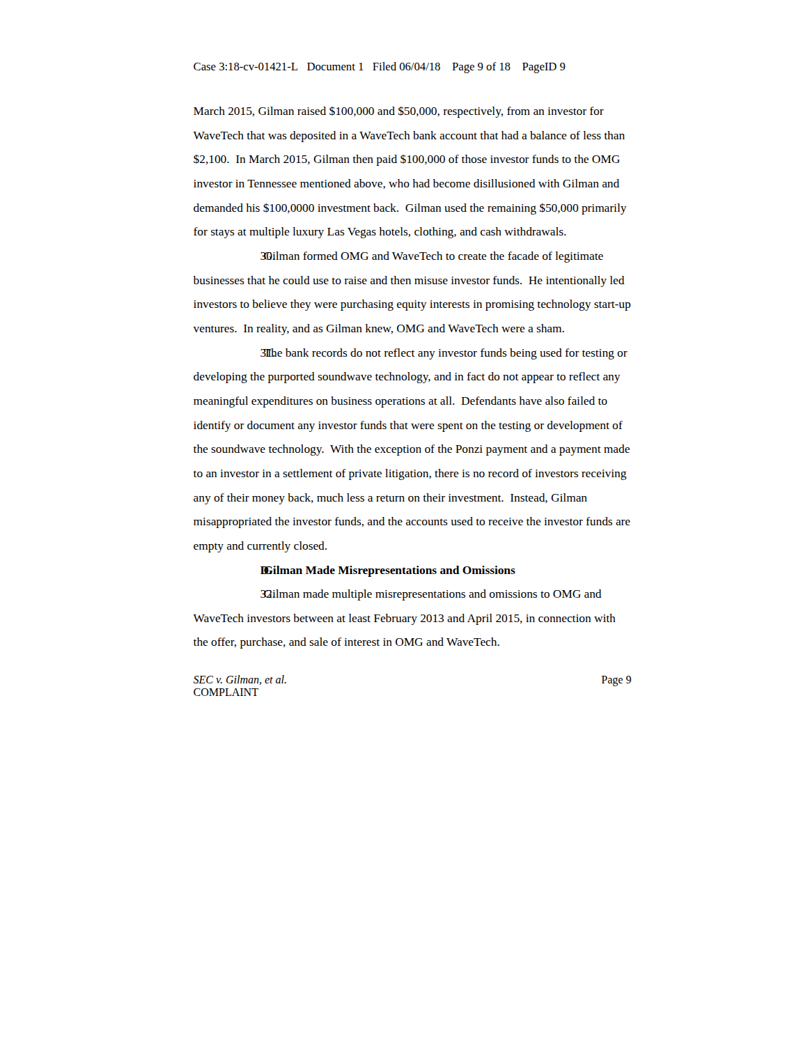Case 3:18-cv-01421-L Document 1 Filed 06/04/18 Page 9 of 18 PageID 9
March 2015, Gilman raised $100,000 and $50,000, respectively, from an investor for WaveTech that was deposited in a WaveTech bank account that had a balance of less than $2,100. In March 2015, Gilman then paid $100,000 of those investor funds to the OMG investor in Tennessee mentioned above, who had become disillusioned with Gilman and demanded his $100,0000 investment back. Gilman used the remaining $50,000 primarily for stays at multiple luxury Las Vegas hotels, clothing, and cash withdrawals.
30. Gilman formed OMG and WaveTech to create the facade of legitimate businesses that he could use to raise and then misuse investor funds. He intentionally led investors to believe they were purchasing equity interests in promising technology start-up ventures. In reality, and as Gilman knew, OMG and WaveTech were a sham.
31. The bank records do not reflect any investor funds being used for testing or developing the purported soundwave technology, and in fact do not appear to reflect any meaningful expenditures on business operations at all. Defendants have also failed to identify or document any investor funds that were spent on the testing or development of the soundwave technology. With the exception of the Ponzi payment and a payment made to an investor in a settlement of private litigation, there is no record of investors receiving any of their money back, much less a return on their investment. Instead, Gilman misappropriated the investor funds, and the accounts used to receive the investor funds are empty and currently closed.
D. Gilman Made Misrepresentations and Omissions
32. Gilman made multiple misrepresentations and omissions to OMG and WaveTech investors between at least February 2013 and April 2015, in connection with the offer, purchase, and sale of interest in OMG and WaveTech.
SEC v. Gilman, et al.
COMPLAINT
Page 9